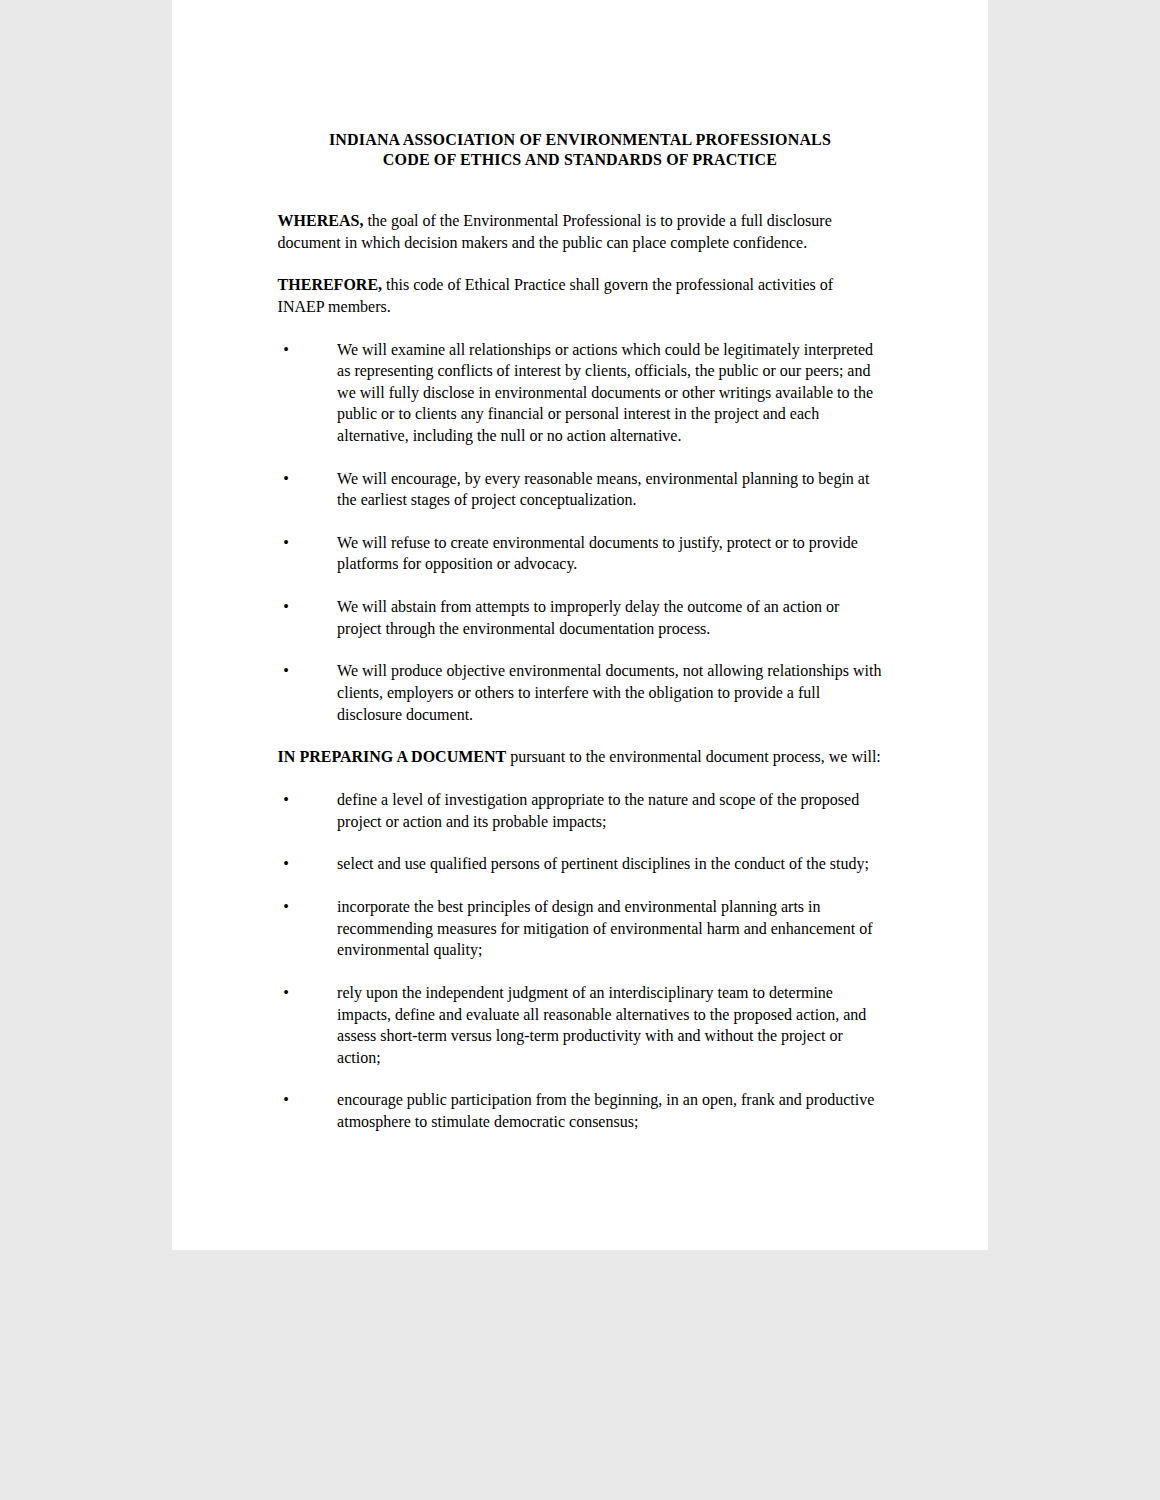INDIANA ASSOCIATION OF ENVIRONMENTAL PROFESSIONALS CODE OF ETHICS AND STANDARDS OF PRACTICE
WHEREAS, the goal of the Environmental Professional is to provide a full disclosure document in which decision makers and the public can place complete confidence.
THEREFORE, this code of Ethical Practice shall govern the professional activities of INAEP members.
We will examine all relationships or actions which could be legitimately interpreted as representing conflicts of interest by clients, officials, the public or our peers; and we will fully disclose in environmental documents or other writings available to the public or to clients any financial or personal interest in the project and each alternative, including the null or no action alternative.
We will encourage, by every reasonable means, environmental planning to begin at the earliest stages of project conceptualization.
We will refuse to create environmental documents to justify, protect or to provide platforms for opposition or advocacy.
We will abstain from attempts to improperly delay the outcome of an action or project through the environmental documentation process.
We will produce objective environmental documents, not allowing relationships with clients, employers or others to interfere with the obligation to provide a full disclosure document.
IN PREPARING A DOCUMENT pursuant to the environmental document process, we will:
define a level of investigation appropriate to the nature and scope of the proposed project or action and its probable impacts;
select and use qualified persons of pertinent disciplines in the conduct of the study;
incorporate the best principles of design and environmental planning arts in recommending measures for mitigation of environmental harm and enhancement of environmental quality;
rely upon the independent judgment of an interdisciplinary team to determine impacts, define and evaluate all reasonable alternatives to the proposed action, and assess short-term versus long-term productivity with and without the project or action;
encourage public participation from the beginning, in an open, frank and productive atmosphere to stimulate democratic consensus;